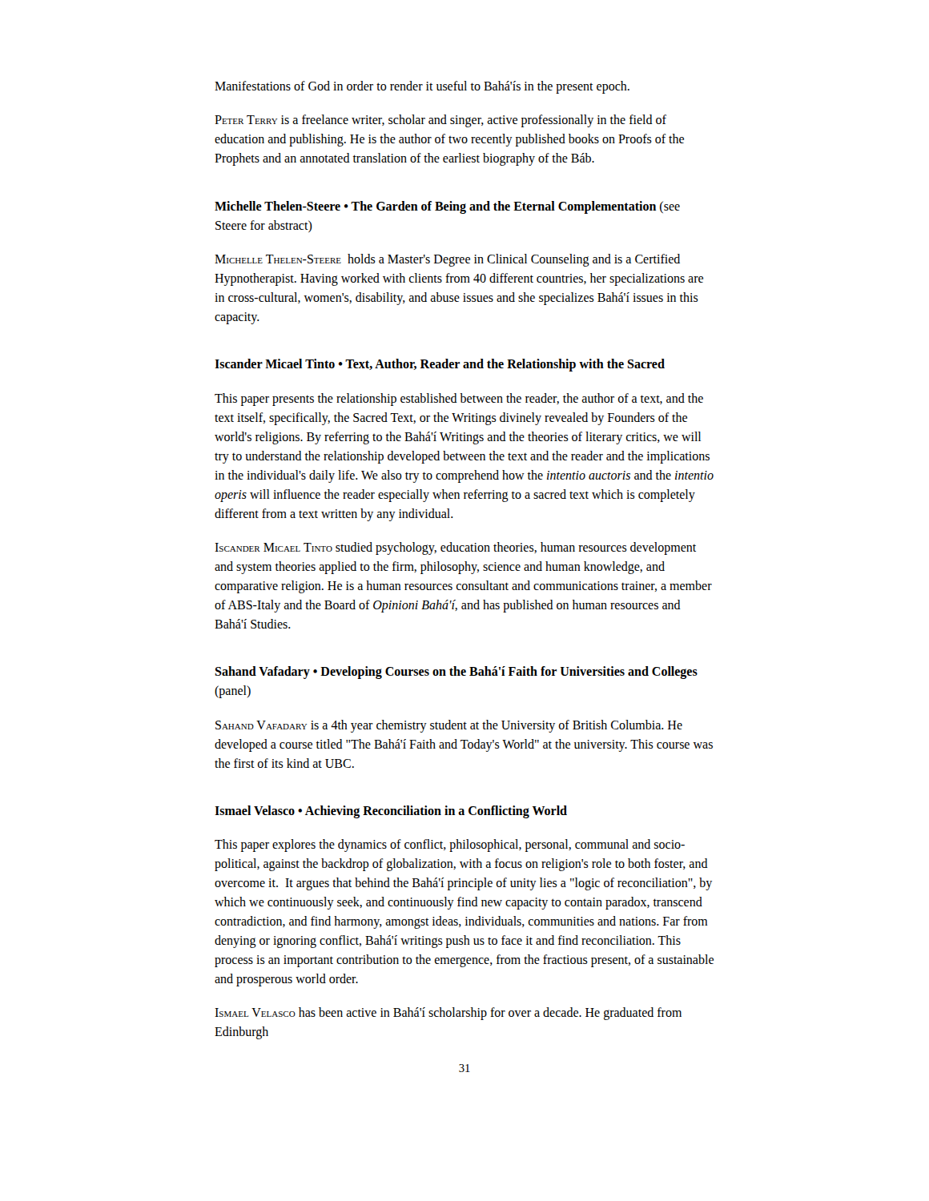Manifestations of God in order to render it useful to Bahá'ís in the present epoch.
Peter Terry is a freelance writer, scholar and singer, active professionally in the field of education and publishing. He is the author of two recently published books on Proofs of the Prophets and an annotated translation of the earliest biography of the Báb.
Michelle Thelen-Steere • The Garden of Being and the Eternal Complementation (see Steere for abstract)
Michelle Thelen-Steere holds a Master's Degree in Clinical Counseling and is a Certified Hypnotherapist. Having worked with clients from 40 different countries, her specializations are in cross-cultural, women's, disability, and abuse issues and she specializes Bahá'í issues in this capacity.
Iscander Micael Tinto • Text, Author, Reader and the Relationship with the Sacred
This paper presents the relationship established between the reader, the author of a text, and the text itself, specifically, the Sacred Text, or the Writings divinely revealed by Founders of the world's religions. By referring to the Bahá'í Writings and the theories of literary critics, we will try to understand the relationship developed between the text and the reader and the implications in the individual's daily life. We also try to comprehend how the intentio auctoris and the intentio operis will influence the reader especially when referring to a sacred text which is completely different from a text written by any individual.
Iscander Micael Tinto studied psychology, education theories, human resources development and system theories applied to the firm, philosophy, science and human knowledge, and comparative religion. He is a human resources consultant and communications trainer, a member of ABS-Italy and the Board of Opinioni Bahá'í, and has published on human resources and Bahá'í Studies.
Sahand Vafadary • Developing Courses on the Bahá'í Faith for Universities and Colleges (panel)
Sahand Vafadary is a 4th year chemistry student at the University of British Columbia. He developed a course titled "The Bahá'í Faith and Today's World" at the university. This course was the first of its kind at UBC.
Ismael Velasco • Achieving Reconciliation in a Conflicting World
This paper explores the dynamics of conflict, philosophical, personal, communal and socio-political, against the backdrop of globalization, with a focus on religion's role to both foster, and overcome it. It argues that behind the Bahá'í principle of unity lies a "logic of reconciliation", by which we continuously seek, and continuously find new capacity to contain paradox, transcend contradiction, and find harmony, amongst ideas, individuals, communities and nations. Far from denying or ignoring conflict, Bahá'í writings push us to face it and find reconciliation. This process is an important contribution to the emergence, from the fractious present, of a sustainable and prosperous world order.
Ismael Velasco has been active in Bahá'í scholarship for over a decade. He graduated from Edinburgh
31